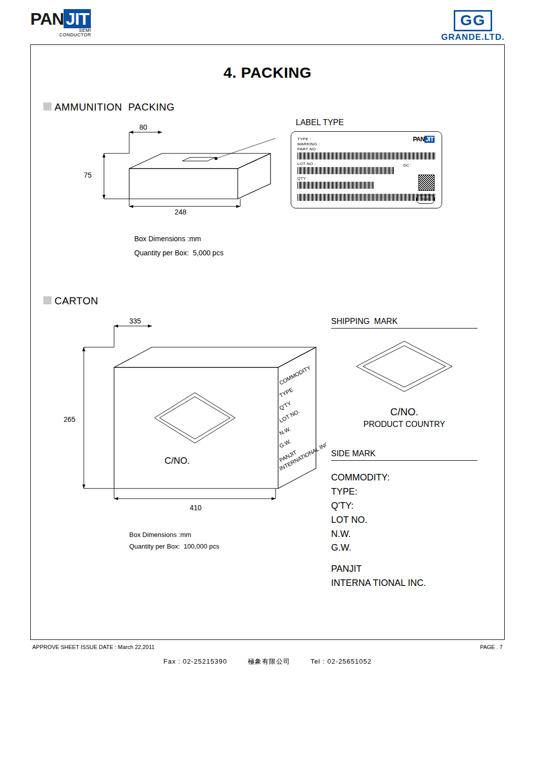PAN JIT
SEMI
CONDUCTOR
GG
GRANDE.LTD.
4. PACKING
AMMUNITION PACKING
80
75
248
Box Dimensions :mm
Quantity per Box: 5,000 pcs
LABEL TYPE
PANJIT
TYPE :
MARKING :
PART NO :
LOT NO :
QTY :
DC :
RoHS
CARTON
COMMODITY TYPE Q'TY LOT NO. N.W. G.W. PANJIT INTERNATIONAL INC.
335
265
410
C/NO.
Box Dimensions :mm
Quantity per Box: 100,000 pcs
SHIPPING MARK
C/NO.
PRODUCT COUNTRY
SIDE MARK
COMMODITY:
TYPE:
Q'TY:
LOT NO.
N.W.
G.W.
PANJIT
INTERNA TIONAL INC.
APPROVE SHEET ISSUE DATE : March 22,2011
PAGE . 7
Fax : 02-25215390 極象有限公司 Tel : 02-25651052